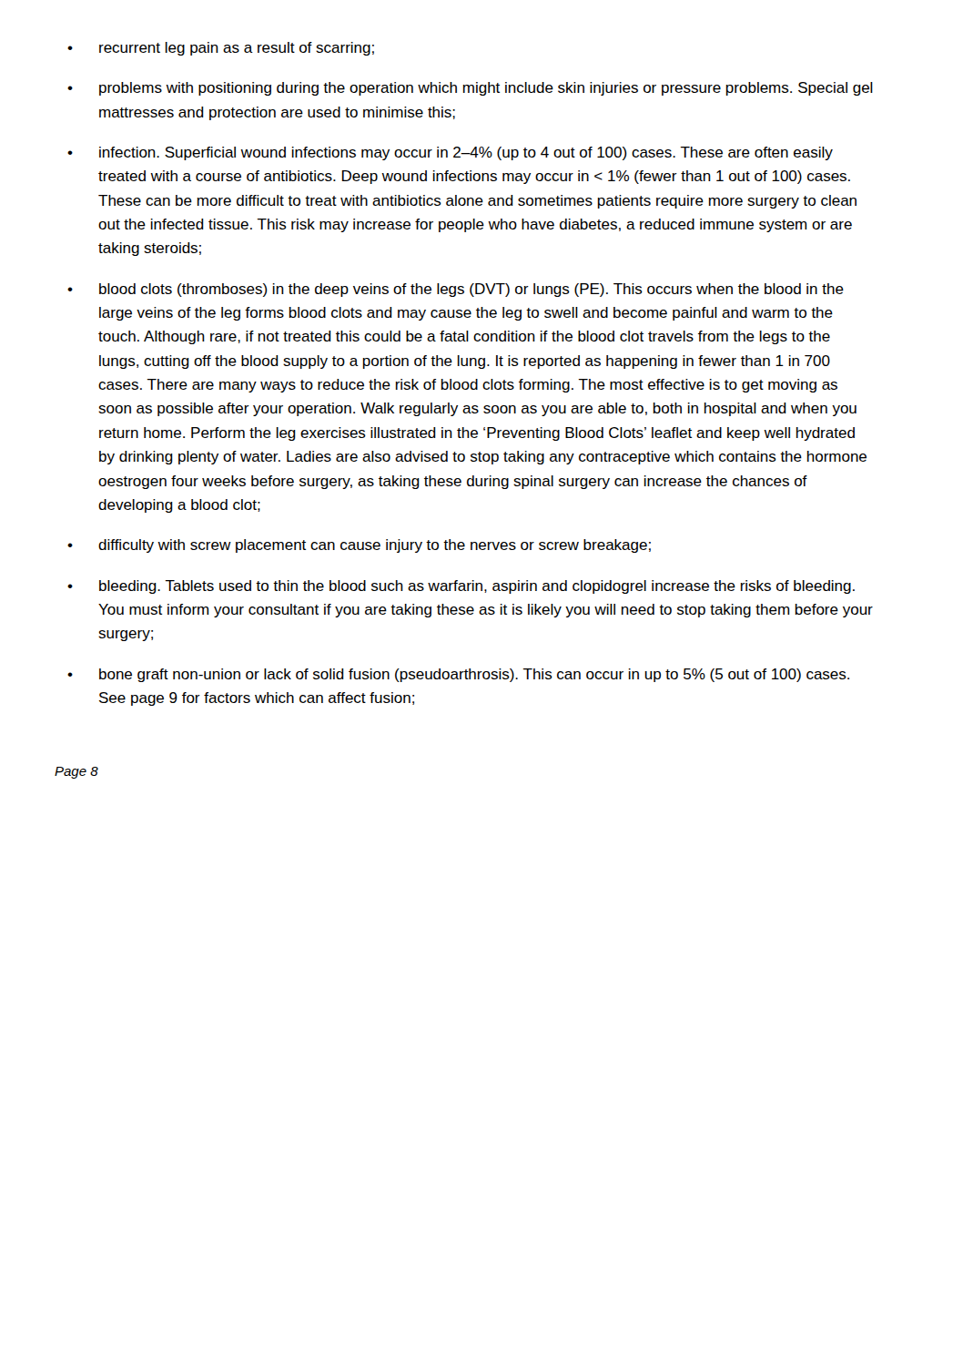recurrent leg pain as a result of scarring;
problems with positioning during the operation which might include skin injuries or pressure problems. Special gel mattresses and protection are used to minimise this;
infection. Superficial wound infections may occur in 2–4% (up to 4 out of 100) cases. These are often easily treated with a course of antibiotics. Deep wound infections may occur in < 1% (fewer than 1 out of 100) cases. These can be more difficult to treat with antibiotics alone and sometimes patients require more surgery to clean out the infected tissue. This risk may increase for people who have diabetes, a reduced immune system or are taking steroids;
blood clots (thromboses) in the deep veins of the legs (DVT) or lungs (PE). This occurs when the blood in the large veins of the leg forms blood clots and may cause the leg to swell and become painful and warm to the touch. Although rare, if not treated this could be a fatal condition if the blood clot travels from the legs to the lungs, cutting off the blood supply to a portion of the lung. It is reported as happening in fewer than 1 in 700 cases. There are many ways to reduce the risk of blood clots forming. The most effective is to get moving as soon as possible after your operation. Walk regularly as soon as you are able to, both in hospital and when you return home. Perform the leg exercises illustrated in the ‘Preventing Blood Clots’ leaflet and keep well hydrated by drinking plenty of water. Ladies are also advised to stop taking any contraceptive which contains the hormone oestrogen four weeks before surgery, as taking these during spinal surgery can increase the chances of developing a blood clot;
difficulty with screw placement can cause injury to the nerves or screw breakage;
bleeding. Tablets used to thin the blood such as warfarin, aspirin and clopidogrel increase the risks of bleeding. You must inform your consultant if you are taking these as it is likely you will need to stop taking them before your surgery;
bone graft non-union or lack of solid fusion (pseudoarthrosis). This can occur in up to 5% (5 out of 100) cases. See page 9 for factors which can affect fusion;
Page 8